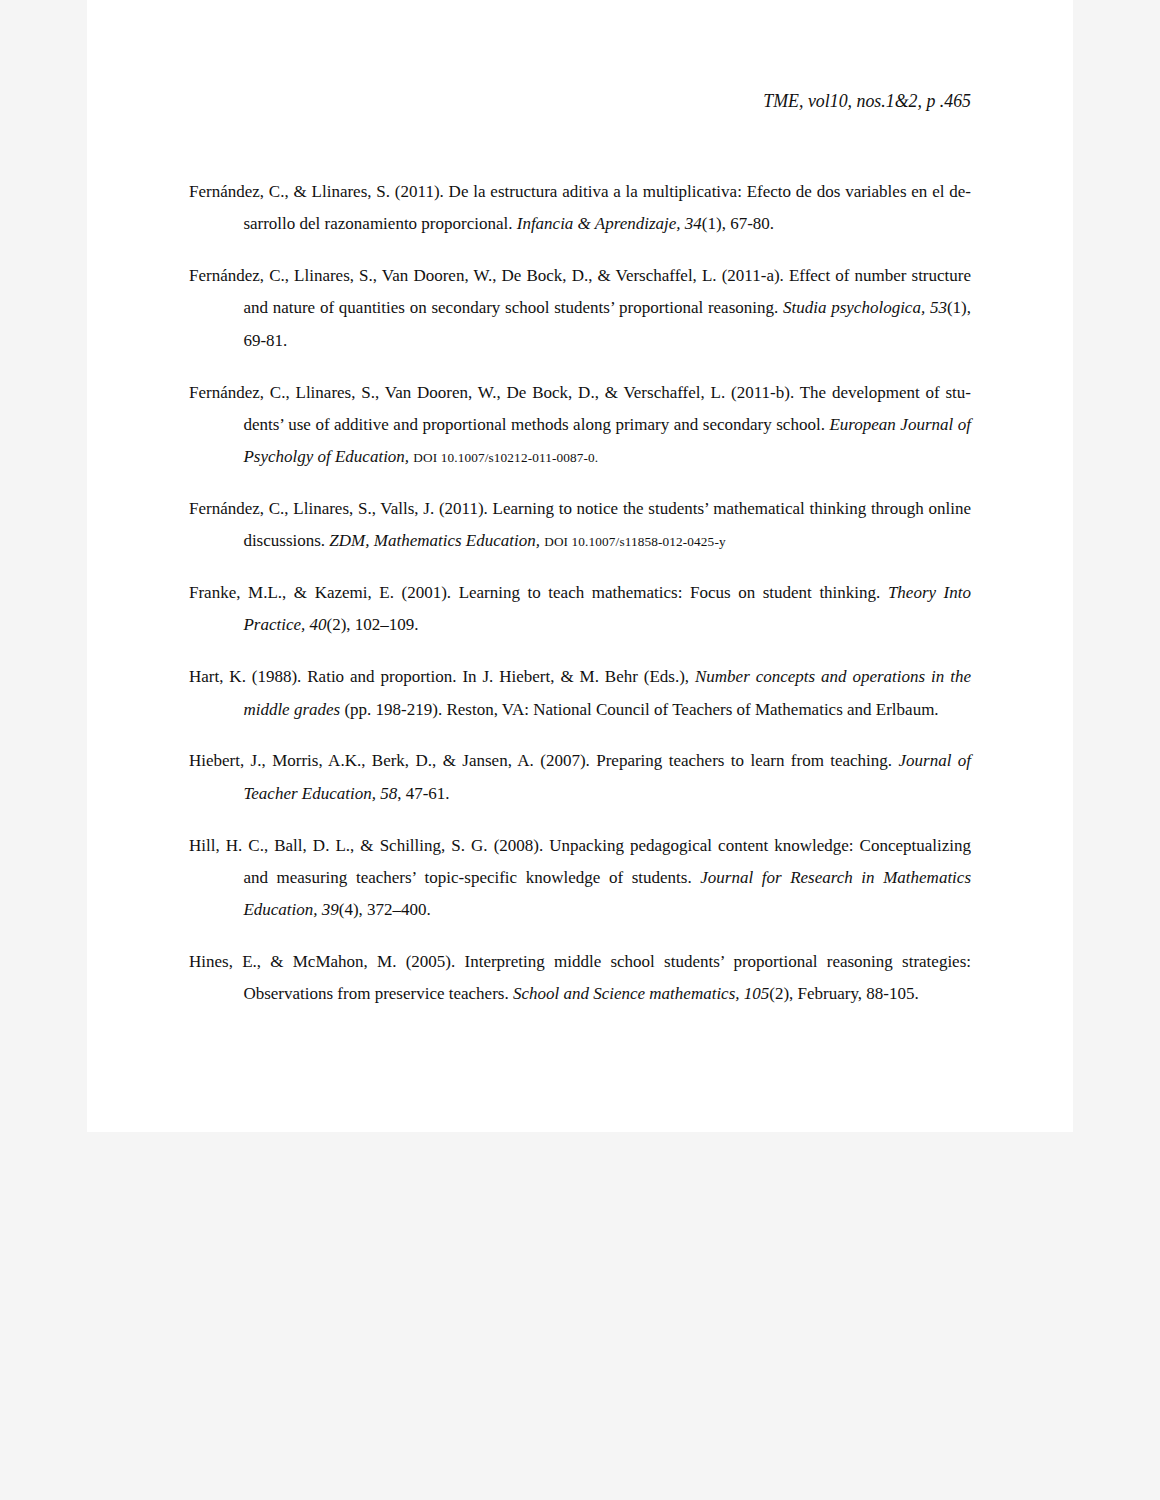TME, vol10, nos.1&2, p .465
Fernández, C., & Llinares, S. (2011). De la estructura aditiva a la multiplicativa: Efecto de dos variables en el desarrollo del razonamiento proporcional. Infancia & Aprendizaje, 34(1), 67-80.
Fernández, C., Llinares, S., Van Dooren, W., De Bock, D., & Verschaffel, L. (2011-a). Effect of number structure and nature of quantities on secondary school students’ proportional reasoning. Studia psychologica, 53(1), 69-81.
Fernández, C., Llinares, S., Van Dooren, W., De Bock, D., & Verschaffel, L. (2011-b). The development of students’ use of additive and proportional methods along primary and secondary school. European Journal of Psycholgy of Education, DOI 10.1007/s10212-011-0087-0.
Fernández, C., Llinares, S., Valls, J. (2011). Learning to notice the students’ mathematical thinking through online discussions. ZDM, Mathematics Education, DOI 10.1007/s11858-012-0425-y
Franke, M.L., & Kazemi, E. (2001). Learning to teach mathematics: Focus on student thinking. Theory Into Practice, 40(2), 102–109.
Hart, K. (1988). Ratio and proportion. In J. Hiebert, & M. Behr (Eds.), Number concepts and operations in the middle grades (pp. 198-219). Reston, VA: National Council of Teachers of Mathematics and Erlbaum.
Hiebert, J., Morris, A.K., Berk, D., & Jansen, A. (2007). Preparing teachers to learn from teaching. Journal of Teacher Education, 58, 47-61.
Hill, H. C., Ball, D. L., & Schilling, S. G. (2008). Unpacking pedagogical content knowledge: Conceptualizing and measuring teachers’ topic-specific knowledge of students. Journal for Research in Mathematics Education, 39(4), 372–400.
Hines, E., & McMahon, M. (2005). Interpreting middle school students’ proportional reasoning strategies: Observations from preservice teachers. School and Science mathematics, 105(2), February, 88-105.